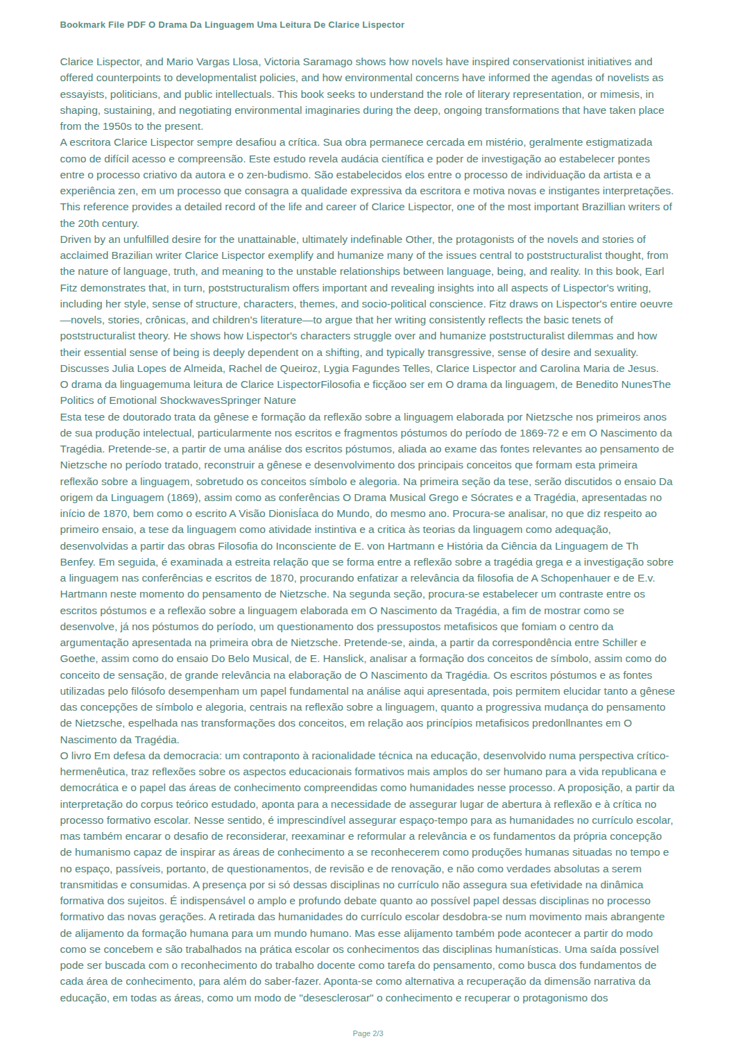Bookmark File PDF O Drama Da Linguagem Uma Leitura De Clarice Lispector
Clarice Lispector, and Mario Vargas Llosa, Victoria Saramago shows how novels have inspired conservationist initiatives and offered counterpoints to developmentalist policies, and how environmental concerns have informed the agendas of novelists as essayists, politicians, and public intellectuals. This book seeks to understand the role of literary representation, or mimesis, in shaping, sustaining, and negotiating environmental imaginaries during the deep, ongoing transformations that have taken place from the 1950s to the present.
A escritora Clarice Lispector sempre desafiou a crítica. Sua obra permanece cercada em mistério, geralmente estigmatizada como de difícil acesso e compreensão. Este estudo revela audácia científica e poder de investigação ao estabelecer pontes entre o processo criativo da autora e o zen-budismo. São estabelecidos elos entre o processo de individuação da artista e a experiência zen, em um processo que consagra a qualidade expressiva da escritora e motiva novas e instigantes interpretações.
This reference provides a detailed record of the life and career of Clarice Lispector, one of the most important Brazillian writers of the 20th century.
Driven by an unfulfilled desire for the unattainable, ultimately indefinable Other, the protagonists of the novels and stories of acclaimed Brazilian writer Clarice Lispector exemplify and humanize many of the issues central to poststructuralist thought, from the nature of language, truth, and meaning to the unstable relationships between language, being, and reality. In this book, Earl Fitz demonstrates that, in turn, poststructuralism offers important and revealing insights into all aspects of Lispector's writing, including her style, sense of structure, characters, themes, and socio-political conscience. Fitz draws on Lispector's entire oeuvre—novels, stories, crônicas, and children's literature—to argue that her writing consistently reflects the basic tenets of poststructuralist theory. He shows how Lispector's characters struggle over and humanize poststructuralist dilemmas and how their essential sense of being is deeply dependent on a shifting, and typically transgressive, sense of desire and sexuality.
Discusses Julia Lopes de Almeida, Rachel de Queiroz, Lygia Fagundes Telles, Clarice Lispector and Carolina Maria de Jesus.
O drama da linguagemuma leitura de Clarice LispectorFilosofia e ficçãoo ser em O drama da linguagem, de Benedito NunesThe Politics of Emotional ShockwavesSpringer Nature
Esta tese de doutorado trata da gênese e formação da reflexão sobre a linguagem elaborada por Nietzsche nos primeiros anos de sua produção intelectual, particularmente nos escritos e fragmentos póstumos do período de 1869-72 e em O Nascimento da Tragédia. Pretende-se, a partir de uma análise dos escritos póstumos, aliada ao exame das fontes relevantes ao pensamento de Nietzsche no período tratado, reconstruir a gênese e desenvolvimento dos principais conceitos que formam esta primeira reflexão sobre a linguagem, sobretudo os conceitos símbolo e alegoria. Na primeira seção da tese, serão discutidos o ensaio Da origem da Linguagem (1869), assim como as conferências O Drama Musical Grego e Sócrates e a Tragédia, apresentadas no início de 1870, bem como o escrito A Visão DionisÍaca do Mundo, do mesmo ano. Procura-se analisar, no que diz respeito ao primeiro ensaio, a tese da linguagem como atividade instintiva e a critica às teorias da linguagem como adequação, desenvolvidas a partir das obras Filosofia do Inconsciente de E. von Hartmann e História da Ciência da Linguagem de Th Benfey. Em seguida, é examinada a estreita relação que se forma entre a reflexão sobre a tragédia grega e a investigação sobre a linguagem nas conferências e escritos de 1870, procurando enfatizar a relevância da filosofia de A Schopenhauer e de E.v. Hartmann neste momento do pensamento de Nietzsche. Na segunda seção, procura-se estabelecer um contraste entre os escritos póstumos e a reflexão sobre a linguagem elaborada em O Nascimento da Tragédia, a fim de mostrar como se desenvolve, já nos póstumos do período, um questionamento dos pressupostos metafisicos que fomiam o centro da argumentação apresentada na primeira obra de Nietzsche. Pretende-se, ainda, a partir da correspondência entre Schiller e Goethe, assim como do ensaio Do Belo Musical, de E. Hanslick, analisar a formação dos conceitos de símbolo, assim como do conceito de sensação, de grande relevância na elaboração de O Nascimento da Tragédia. Os escritos póstumos e as fontes utilizadas pelo filósofo desempenham um papel fundamental na análise aqui apresentada, pois permitem elucidar tanto a gênese das concepções de símbolo e alegoria, centrais na reflexão sobre a linguagem, quanto a progressiva mudança do pensamento de Nietzsche, espelhada nas transformações dos conceitos, em relação aos princípios metafisicos predonllnantes em O Nascimento da Tragédia.
O livro Em defesa da democracia: um contraponto à racionalidade técnica na educação, desenvolvido numa perspectiva crítico-hermenêutica, traz reflexões sobre os aspectos educacionais formativos mais amplos do ser humano para a vida republicana e democrática e o papel das áreas de conhecimento compreendidas como humanidades nesse processo. A proposição, a partir da interpretação do corpus teórico estudado, aponta para a necessidade de assegurar lugar de abertura à reflexão e à crítica no processo formativo escolar. Nesse sentido, é imprescindível assegurar espaço-tempo para as humanidades no currículo escolar, mas também encarar o desafio de reconsiderar, reexaminar e reformular a relevância e os fundamentos da própria concepção de humanismo capaz de inspirar as áreas de conhecimento a se reconhecerem como produções humanas situadas no tempo e no espaço, passíveis, portanto, de questionamentos, de revisão e de renovação, e não como verdades absolutas a serem transmitidas e consumidas. A presença por si só dessas disciplinas no currículo não assegura sua efetividade na dinâmica formativa dos sujeitos. É indispensável o amplo e profundo debate quanto ao possível papel dessas disciplinas no processo formativo das novas gerações. A retirada das humanidades do currículo escolar desdobra-se num movimento mais abrangente de alijamento da formação humana para um mundo humano. Mas esse alijamento também pode acontecer a partir do modo como se concebem e são trabalhados na prática escolar os conhecimentos das disciplinas humanísticas. Uma saída possível pode ser buscada com o reconhecimento do trabalho docente como tarefa do pensamento, como busca dos fundamentos de cada área de conhecimento, para além do saber-fazer. Aponta-se como alternativa a recuperação da dimensão narrativa da educação, em todas as áreas, como um modo de "desesclerosar" o conhecimento e recuperar o protagonismo dos
Page 2/3